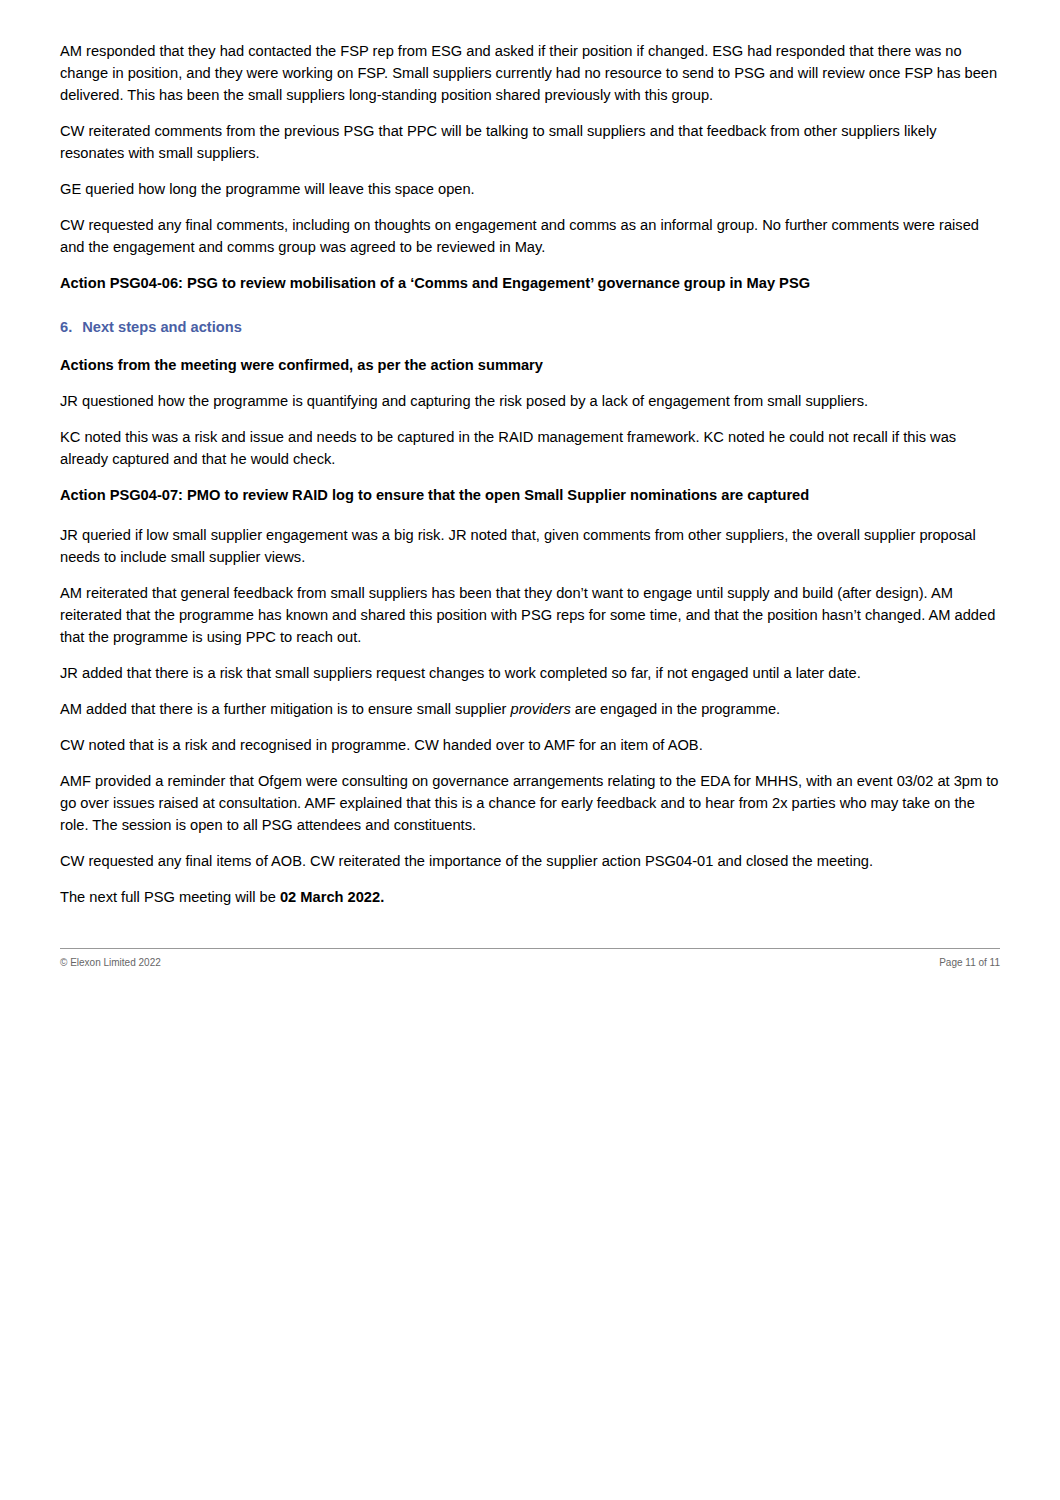AM responded that they had contacted the FSP rep from ESG and asked if their position if changed. ESG had responded that there was no change in position, and they were working on FSP. Small suppliers currently had no resource to send to PSG and will review once FSP has been delivered. This has been the small suppliers long-standing position shared previously with this group.
CW reiterated comments from the previous PSG that PPC will be talking to small suppliers and that feedback from other suppliers likely resonates with small suppliers.
GE queried how long the programme will leave this space open.
CW requested any final comments, including on thoughts on engagement and comms as an informal group. No further comments were raised and the engagement and comms group was agreed to be reviewed in May.
Action PSG04-06: PSG to review mobilisation of a ‘Comms and Engagement’ governance group in May PSG
6. Next steps and actions
Actions from the meeting were confirmed, as per the action summary
JR questioned how the programme is quantifying and capturing the risk posed by a lack of engagement from small suppliers.
KC noted this was a risk and issue and needs to be captured in the RAID management framework. KC noted he could not recall if this was already captured and that he would check.
Action PSG04-07: PMO to review RAID log to ensure that the open Small Supplier nominations are captured
JR queried if low small supplier engagement was a big risk. JR noted that, given comments from other suppliers, the overall supplier proposal needs to include small supplier views.
AM reiterated that general feedback from small suppliers has been that they don’t want to engage until supply and build (after design). AM reiterated that the programme has known and shared this position with PSG reps for some time, and that the position hasn’t changed. AM added that the programme is using PPC to reach out.
JR added that there is a risk that small suppliers request changes to work completed so far, if not engaged until a later date.
AM added that there is a further mitigation is to ensure small supplier providers are engaged in the programme.
CW noted that is a risk and recognised in programme. CW handed over to AMF for an item of AOB.
AMF provided a reminder that Ofgem were consulting on governance arrangements relating to the EDA for MHHS, with an event 03/02 at 3pm to go over issues raised at consultation. AMF explained that this is a chance for early feedback and to hear from 2x parties who may take on the role. The session is open to all PSG attendees and constituents.
CW requested any final items of AOB. CW reiterated the importance of the supplier action PSG04-01 and closed the meeting.
The next full PSG meeting will be 02 March 2022.
© Elexon Limited 2022 Page 11 of 11